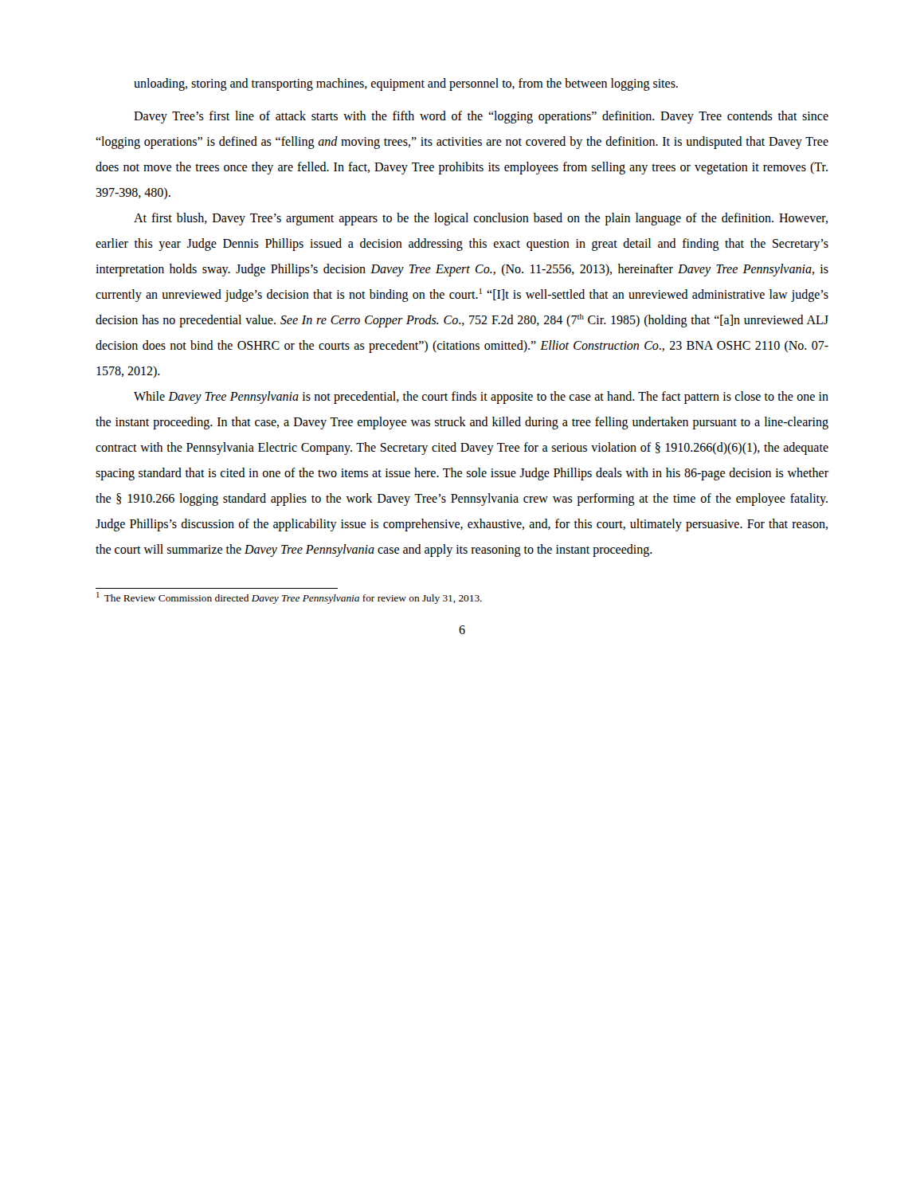unloading, storing and transporting machines, equipment and personnel to, from the between logging sites.
Davey Tree’s first line of attack starts with the fifth word of the “logging operations” definition. Davey Tree contends that since “logging operations” is defined as “felling and moving trees,” its activities are not covered by the definition. It is undisputed that Davey Tree does not move the trees once they are felled. In fact, Davey Tree prohibits its employees from selling any trees or vegetation it removes (Tr. 397-398, 480).
At first blush, Davey Tree’s argument appears to be the logical conclusion based on the plain language of the definition. However, earlier this year Judge Dennis Phillips issued a decision addressing this exact question in great detail and finding that the Secretary’s interpretation holds sway. Judge Phillips’s decision Davey Tree Expert Co., (No. 11-2556, 2013), hereinafter Davey Tree Pennsylvania, is currently an unreviewed judge’s decision that is not binding on the court.1 “[I]t is well-settled that an unreviewed administrative law judge’s decision has no precedential value. See In re Cerro Copper Prods. Co., 752 F.2d 280, 284 (7th Cir. 1985) (holding that “[a]n unreviewed ALJ decision does not bind the OSHRC or the courts as precedent”) (citations omitted).” Elliot Construction Co., 23 BNA OSHC 2110 (No. 07-1578, 2012).
While Davey Tree Pennsylvania is not precedential, the court finds it apposite to the case at hand. The fact pattern is close to the one in the instant proceeding. In that case, a Davey Tree employee was struck and killed during a tree felling undertaken pursuant to a line-clearing contract with the Pennsylvania Electric Company. The Secretary cited Davey Tree for a serious violation of § 1910.266(d)(6)(1), the adequate spacing standard that is cited in one of the two items at issue here. The sole issue Judge Phillips deals with in his 86-page decision is whether the § 1910.266 logging standard applies to the work Davey Tree’s Pennsylvania crew was performing at the time of the employee fatality. Judge Phillips’s discussion of the applicability issue is comprehensive, exhaustive, and, for this court, ultimately persuasive. For that reason, the court will summarize the Davey Tree Pennsylvania case and apply its reasoning to the instant proceeding.
1The Review Commission directed Davey Tree Pennsylvania for review on July 31, 2013.
6